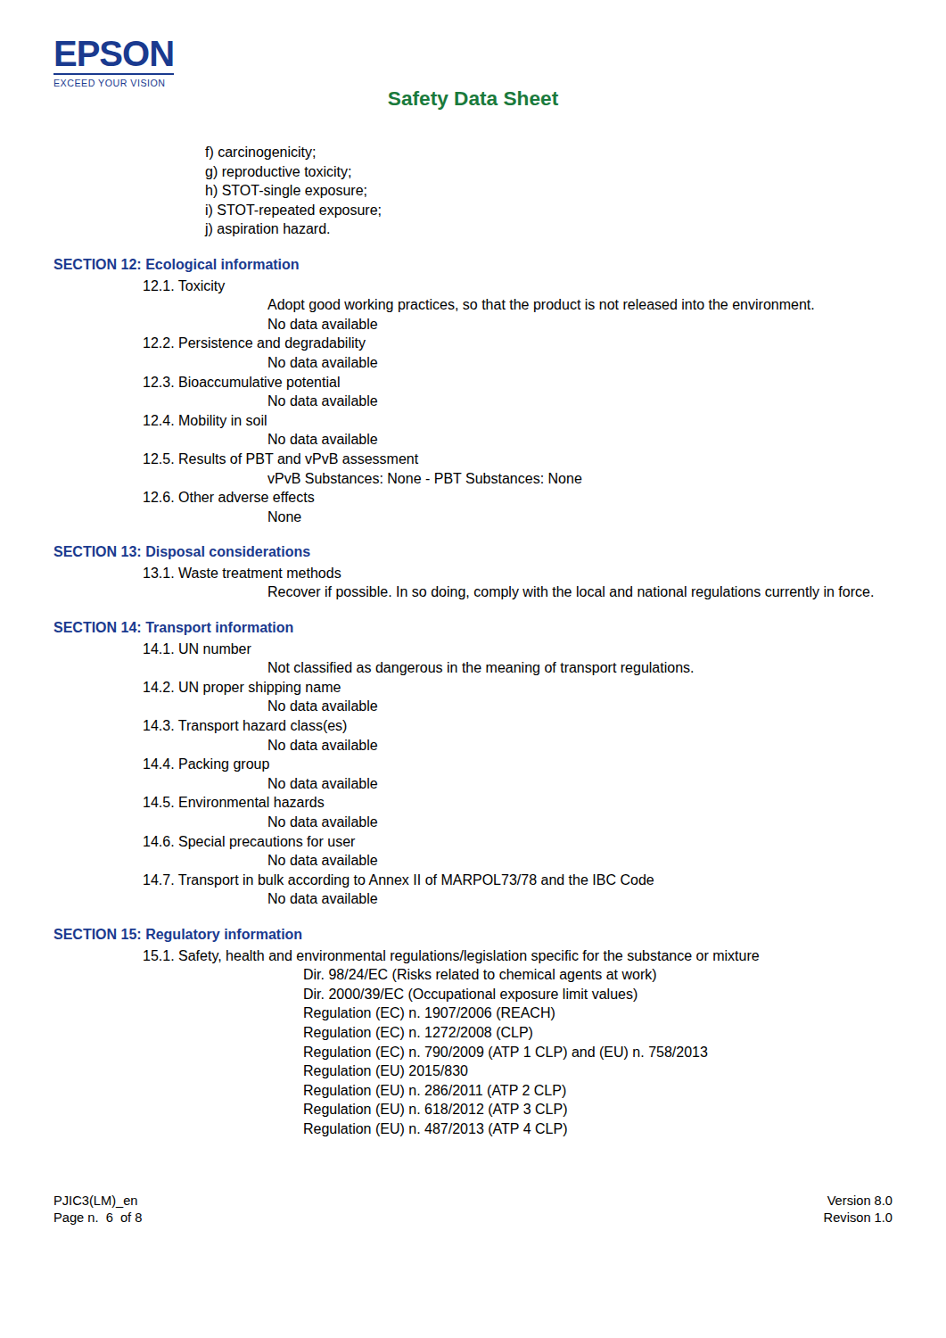EPSON
EXCEED YOUR VISION
Safety Data Sheet
f) carcinogenicity;
g) reproductive toxicity;
h) STOT-single exposure;
i) STOT-repeated exposure;
j) aspiration hazard.
SECTION 12: Ecological information
12.1. Toxicity
Adopt good working practices, so that the product is not released into the environment.
No data available
12.2. Persistence and degradability
No data available
12.3. Bioaccumulative potential
No data available
12.4. Mobility in soil
No data available
12.5. Results of PBT and vPvB assessment
vPvB Substances: None - PBT Substances: None
12.6. Other adverse effects
None
SECTION 13: Disposal considerations
13.1. Waste treatment methods
Recover if possible. In so doing, comply with the local and national regulations currently in force.
SECTION 14: Transport information
14.1. UN number
Not classified as dangerous in the meaning of transport regulations.
14.2. UN proper shipping name
No data available
14.3. Transport hazard class(es)
No data available
14.4. Packing group
No data available
14.5. Environmental hazards
No data available
14.6. Special precautions for user
No data available
14.7. Transport in bulk according to Annex II of MARPOL73/78 and the IBC Code
No data available
SECTION 15: Regulatory information
15.1. Safety, health and environmental regulations/legislation specific for the substance or mixture
Dir. 98/24/EC (Risks related to chemical agents at work)
Dir. 2000/39/EC (Occupational exposure limit values)
Regulation (EC) n. 1907/2006 (REACH)
Regulation (EC) n. 1272/2008 (CLP)
Regulation (EC) n. 790/2009 (ATP 1 CLP) and (EU) n. 758/2013
Regulation (EU) 2015/830
Regulation (EU) n. 286/2011 (ATP 2 CLP)
Regulation (EU) n. 618/2012 (ATP 3 CLP)
Regulation (EU) n. 487/2013 (ATP 4 CLP)
PJIC3(LM)_en
Page n. 6 of 8
Version 8.0
Revison 1.0